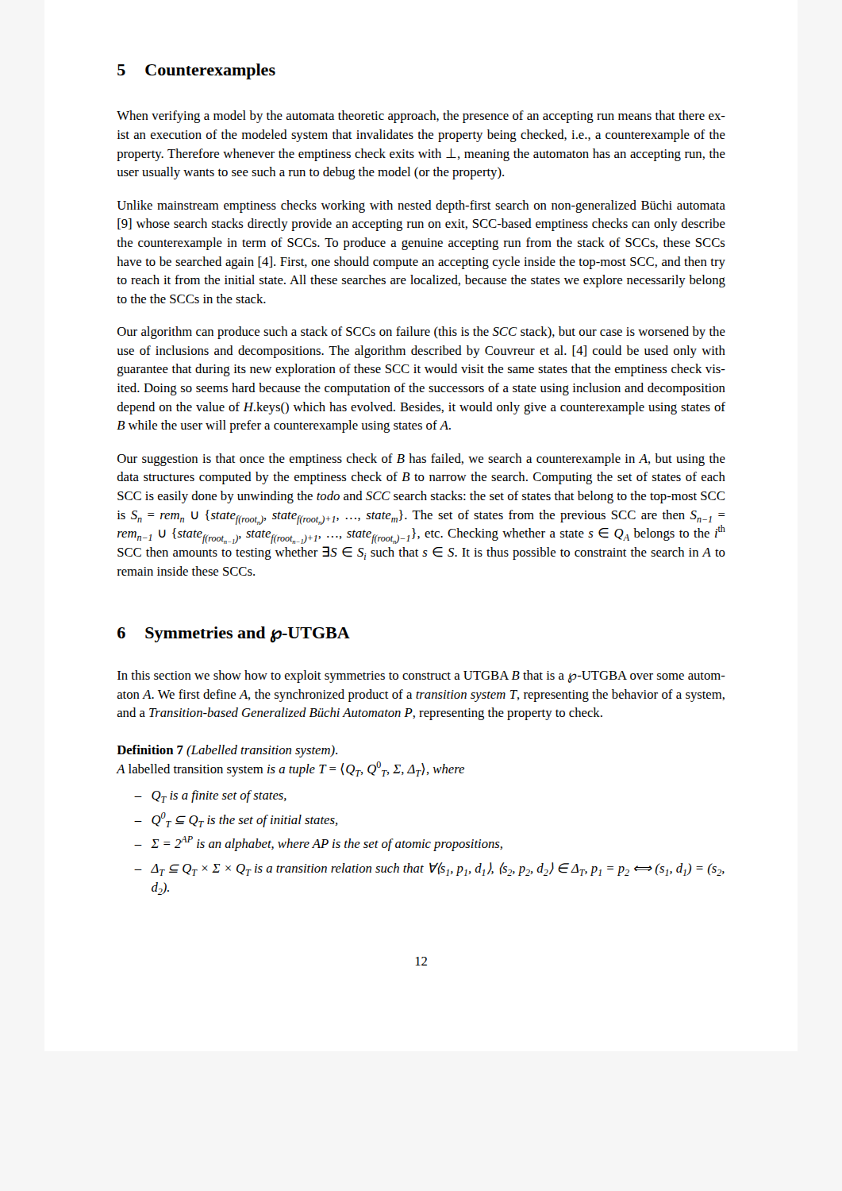5 Counterexamples
When verifying a model by the automata theoretic approach, the presence of an accepting run means that there exist an execution of the modeled system that invalidates the property being checked, i.e., a counterexample of the property. Therefore whenever the emptiness check exits with ⊥, meaning the automaton has an accepting run, the user usually wants to see such a run to debug the model (or the property).
Unlike mainstream emptiness checks working with nested depth-first search on non-generalized Büchi automata [9] whose search stacks directly provide an accepting run on exit, SCC-based emptiness checks can only describe the counterexample in term of SCCs. To produce a genuine accepting run from the stack of SCCs, these SCCs have to be searched again [4]. First, one should compute an accepting cycle inside the top-most SCC, and then try to reach it from the initial state. All these searches are localized, because the states we explore necessarily belong to the the SCCs in the stack.
Our algorithm can produce such a stack of SCCs on failure (this is the SCC stack), but our case is worsened by the use of inclusions and decompositions. The algorithm described by Couvreur et al. [4] could be used only with guarantee that during its new exploration of these SCC it would visit the same states that the emptiness check visited. Doing so seems hard because the computation of the successors of a state using inclusion and decomposition depend on the value of H.keys() which has evolved. Besides, it would only give a counterexample using states of B while the user will prefer a counterexample using states of A.
Our suggestion is that once the emptiness check of B has failed, we search a counterexample in A, but using the data structures computed by the emptiness check of B to narrow the search. Computing the set of states of each SCC is easily done by unwinding the todo and SCC search stacks: the set of states that belong to the top-most SCC is Sn = remn ∪ {statef(rootn), statef(rootn)+1, …, statem}. The set of states from the previous SCC are then Sn−1 = remn−1 ∪ {statef(rootn−1), statef(rootn−1)+1, …, statef(rootn)−1}, etc. Checking whether a state s ∈ QA belongs to the ith SCC then amounts to testing whether ∃S ∈ Si such that s ∈ S. It is thus possible to constraint the search in A to remain inside these SCCs.
6 Symmetries and ℘-UTGBA
In this section we show how to exploit symmetries to construct a UTGBA B that is a ℘-UTGBA over some automaton A. We first define A, the synchronized product of a transition system T, representing the behavior of a system, and a Transition-based Generalized Büchi Automaton P, representing the property to check.
Definition 7 (Labelled transition system).
A labelled transition system is a tuple T = ⟨QT, Q0T, Σ, ΔT⟩, where
QT is a finite set of states,
Q0T ⊆ QT is the set of initial states,
Σ = 2AP is an alphabet, where AP is the set of atomic propositions,
ΔT ⊆ QT × Σ × QT is a transition relation such that ∀⟨s1, p1, d1⟩, ⟨s2, p2, d2⟩ ∈ ΔT, p1 = p2 ⟺ (s1, d1) = (s2, d2).
12